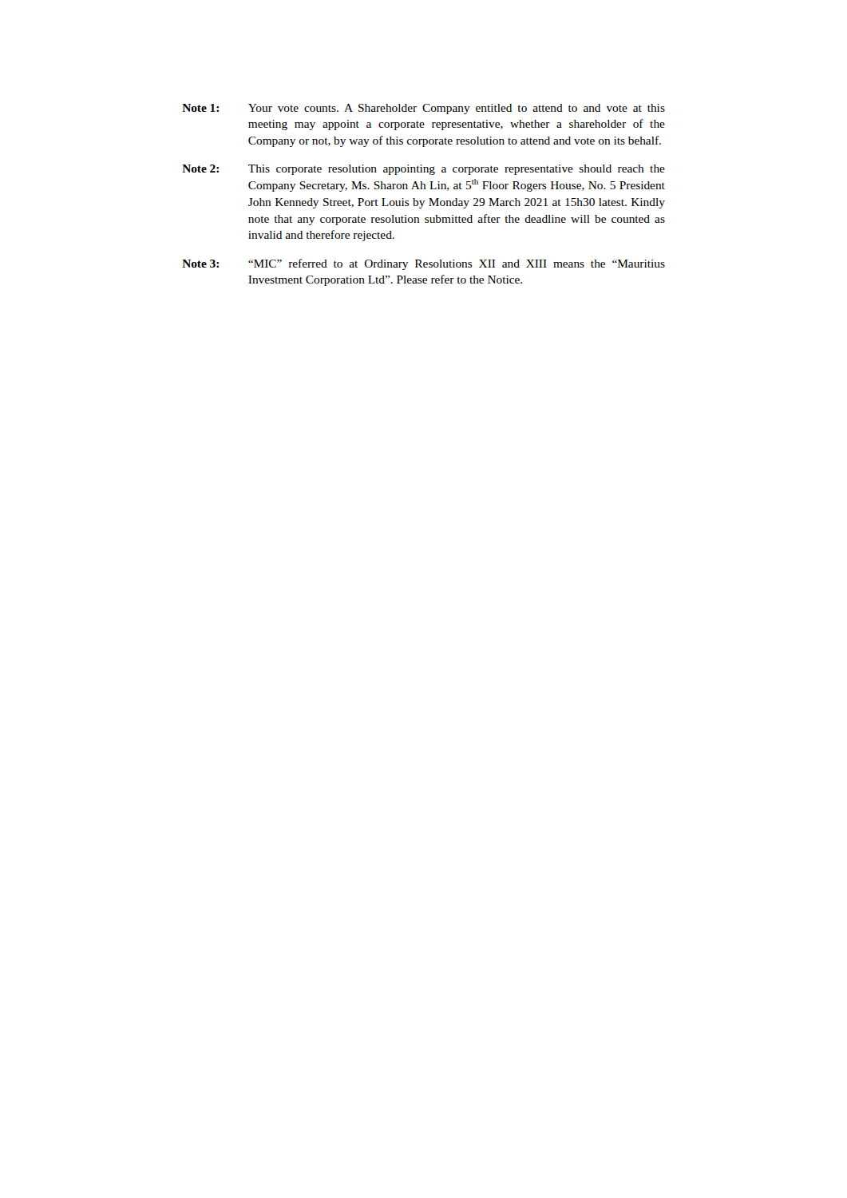| Note 1: | Your vote counts. A Shareholder Company entitled to attend to and vote at this meeting may appoint a corporate representative, whether a shareholder of the Company or not, by way of this corporate resolution to attend and vote on its behalf. |
| Note 2: | This corporate resolution appointing a corporate representative should reach the Company Secretary, Ms. Sharon Ah Lin, at 5 th Floor Rogers House, No. 5 President John Kennedy Street, Port Louis by Monday 29 March 2021 at 15h30 latest. Kindly note that any corporate resolution submitted after the deadline will be counted as invalid and therefore rejected. |
| Note 3: | “MIC” referred to at Ordinary Resolutions XII and XIII means the “Mauritius Investment Corporation Ltd”. Please refer to the Notice. |